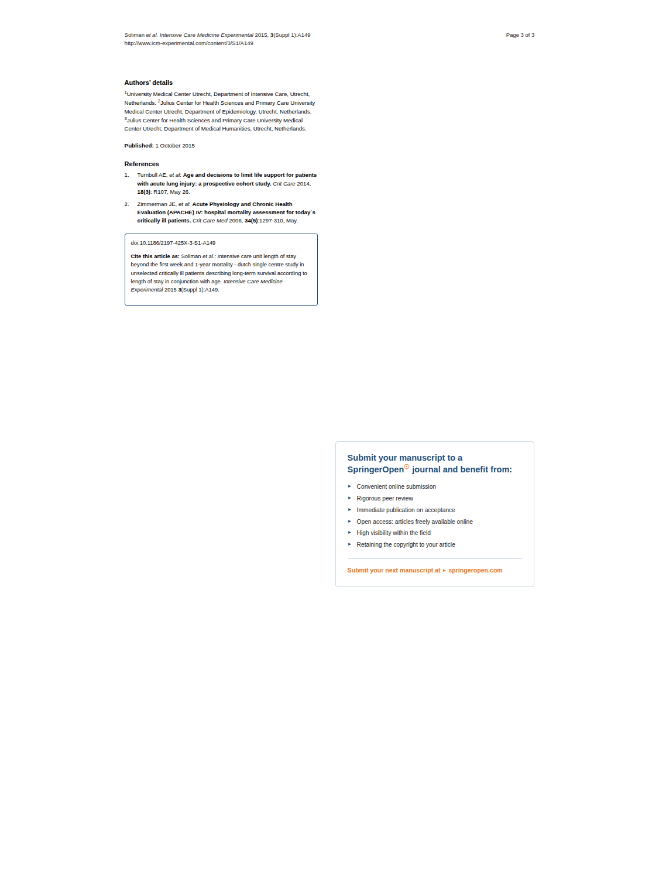Soliman et al. Intensive Care Medicine Experimental 2015, 3(Suppl 1):A149 http://www.icm-experimental.com/content/3/S1/A149
Page 3 of 3
Authors’ details
1University Medical Center Utrecht, Department of Intensive Care, Utrecht, Netherlands. 2Julius Center for Health Sciences and Primary Care University Medical Center Utrecht, Department of Epidemiology, Utrecht, Netherlands. 3Julius Center for Health Sciences and Primary Care University Medical Center Utrecht, Department of Medical Humanities, Utrecht, Netherlands.
Published: 1 October 2015
References
1. Turnbull AE, et al: Age and decisions to limit life support for patients with acute lung injury: a prospective cohort study. Crit Care 2014, 18(3): R107, May 26.
2. Zimmerman JE, et al: Acute Physiology and Chronic Health Evaluation (APACHE) IV: hospital mortality assessment for today´s critically ill patients. Crit Care Med 2006, 34(5):1297-310, May.
doi:10.1186/2197-425X-3-S1-A149
Cite this article as: Soliman et al.: Intensive care unit length of stay beyond the first week and 1-year mortality - dutch single centre study in unselected critically ill patients describing long-term survival according to length of stay in conjunction with age. Intensive Care Medicine Experimental 2015 3(Suppl 1):A149.
Submit your manuscript to a SpringerOpen☉ journal and benefit from:
Convenient online submission
Rigorous peer review
Immediate publication on acceptance
Open access: articles freely available online
High visibility within the field
Retaining the copyright to your article
Submit your next manuscript at ► springeropen.com